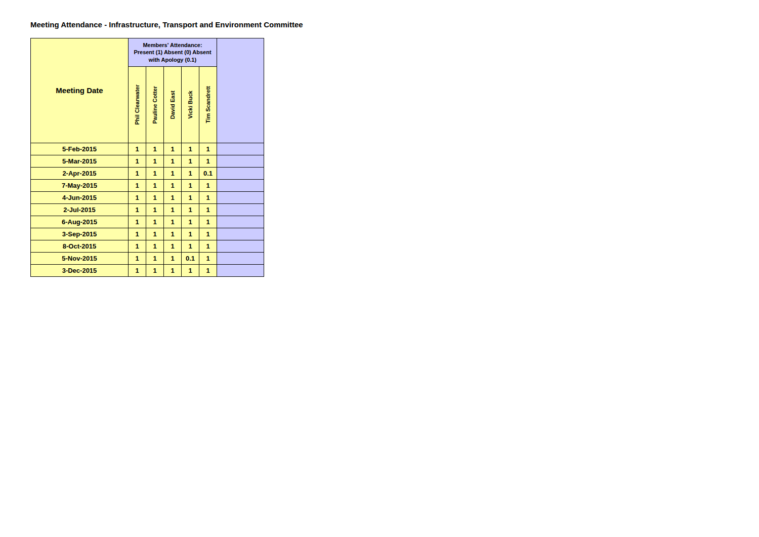Meeting Attendance - Infrastructure, Transport and Environment Committee
| Meeting Date | Members' Attendance: Present (1) Absent (0) Absent with Apology (0.1) | |
| Phil Clearwater | Pauline Cotter | David East | Vicki Buck | Tim Scandrett |
| 5-Feb-2015 | 1 | 1 | 1 | 1 | 1 | |
| 5-Mar-2015 | 1 | 1 | 1 | 1 | 1 | |
| 2-Apr-2015 | 1 | 1 | 1 | 1 | 0.1 | |
| 7-May-2015 | 1 | 1 | 1 | 1 | 1 | |
| 4-Jun-2015 | 1 | 1 | 1 | 1 | 1 | |
| 2-Jul-2015 | 1 | 1 | 1 | 1 | 1 | |
| 6-Aug-2015 | 1 | 1 | 1 | 1 | 1 | |
| 3-Sep-2015 | 1 | 1 | 1 | 1 | 1 | |
| 8-Oct-2015 | 1 | 1 | 1 | 1 | 1 | |
| 5-Nov-2015 | 1 | 1 | 1 | 0.1 | 1 | |
| 3-Dec-2015 | 1 | 1 | 1 | 1 | 1 | |